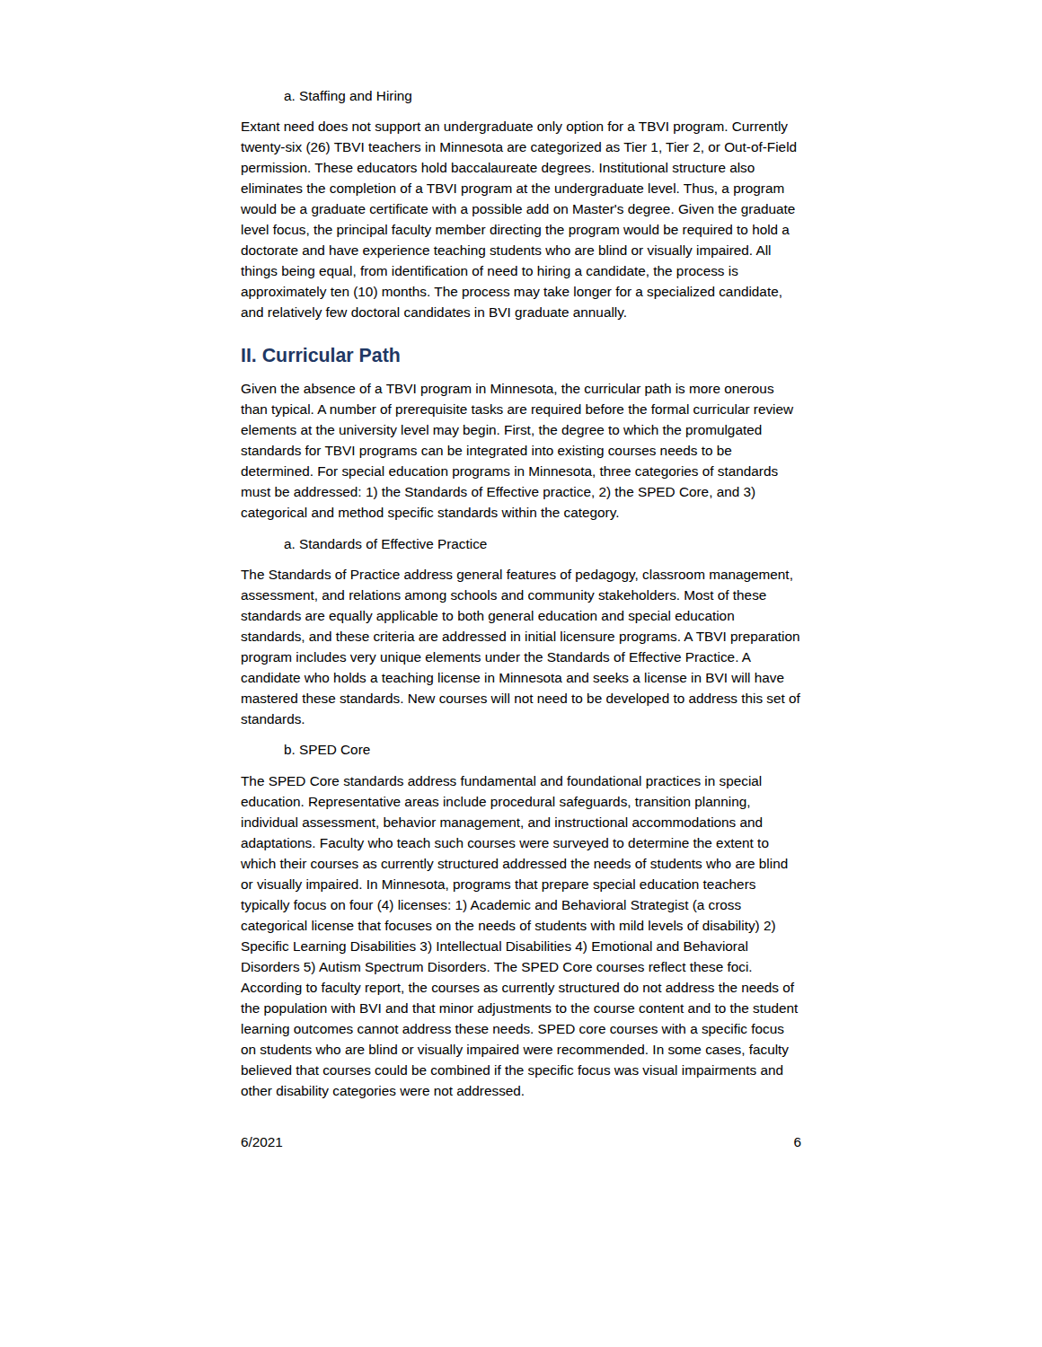a. Staffing and Hiring
Extant need does not support an undergraduate only option for a TBVI program. Currently twenty-six (26) TBVI teachers in Minnesota are categorized as Tier 1, Tier 2, or Out-of-Field permission. These educators hold baccalaureate degrees. Institutional structure also eliminates the completion of a TBVI program at the undergraduate level. Thus, a program would be a graduate certificate with a possible add on Master's degree. Given the graduate level focus, the principal faculty member directing the program would be required to hold a doctorate and have experience teaching students who are blind or visually impaired. All things being equal, from identification of need to hiring a candidate, the process is approximately ten (10) months. The process may take longer for a specialized candidate, and relatively few doctoral candidates in BVI graduate annually.
II. Curricular Path
Given the absence of a TBVI program in Minnesota, the curricular path is more onerous than typical. A number of prerequisite tasks are required before the formal curricular review elements at the university level may begin. First, the degree to which the promulgated standards for TBVI programs can be integrated into existing courses needs to be determined. For special education programs in Minnesota, three categories of standards must be addressed: 1) the Standards of Effective practice, 2) the SPED Core, and 3) categorical and method specific standards within the category.
a. Standards of Effective Practice
The Standards of Practice address general features of pedagogy, classroom management, assessment, and relations among schools and community stakeholders. Most of these standards are equally applicable to both general education and special education standards, and these criteria are addressed in initial licensure programs. A TBVI preparation program includes very unique elements under the Standards of Effective Practice. A candidate who holds a teaching license in Minnesota and seeks a license in BVI will have mastered these standards. New courses will not need to be developed to address this set of standards.
b. SPED Core
The SPED Core standards address fundamental and foundational practices in special education. Representative areas include procedural safeguards, transition planning, individual assessment, behavior management, and instructional accommodations and adaptations. Faculty who teach such courses were surveyed to determine the extent to which their courses as currently structured addressed the needs of students who are blind or visually impaired. In Minnesota, programs that prepare special education teachers typically focus on four (4) licenses: 1) Academic and Behavioral Strategist (a cross categorical license that focuses on the needs of students with mild levels of disability) 2) Specific Learning Disabilities 3) Intellectual Disabilities 4) Emotional and Behavioral Disorders 5) Autism Spectrum Disorders. The SPED Core courses reflect these foci. According to faculty report, the courses as currently structured do not address the needs of the population with BVI and that minor adjustments to the course content and to the student learning outcomes cannot address these needs. SPED core courses with a specific focus on students who are blind or visually impaired were recommended. In some cases, faculty believed that courses could be combined if the specific focus was visual impairments and other disability categories were not addressed.
6/2021
6